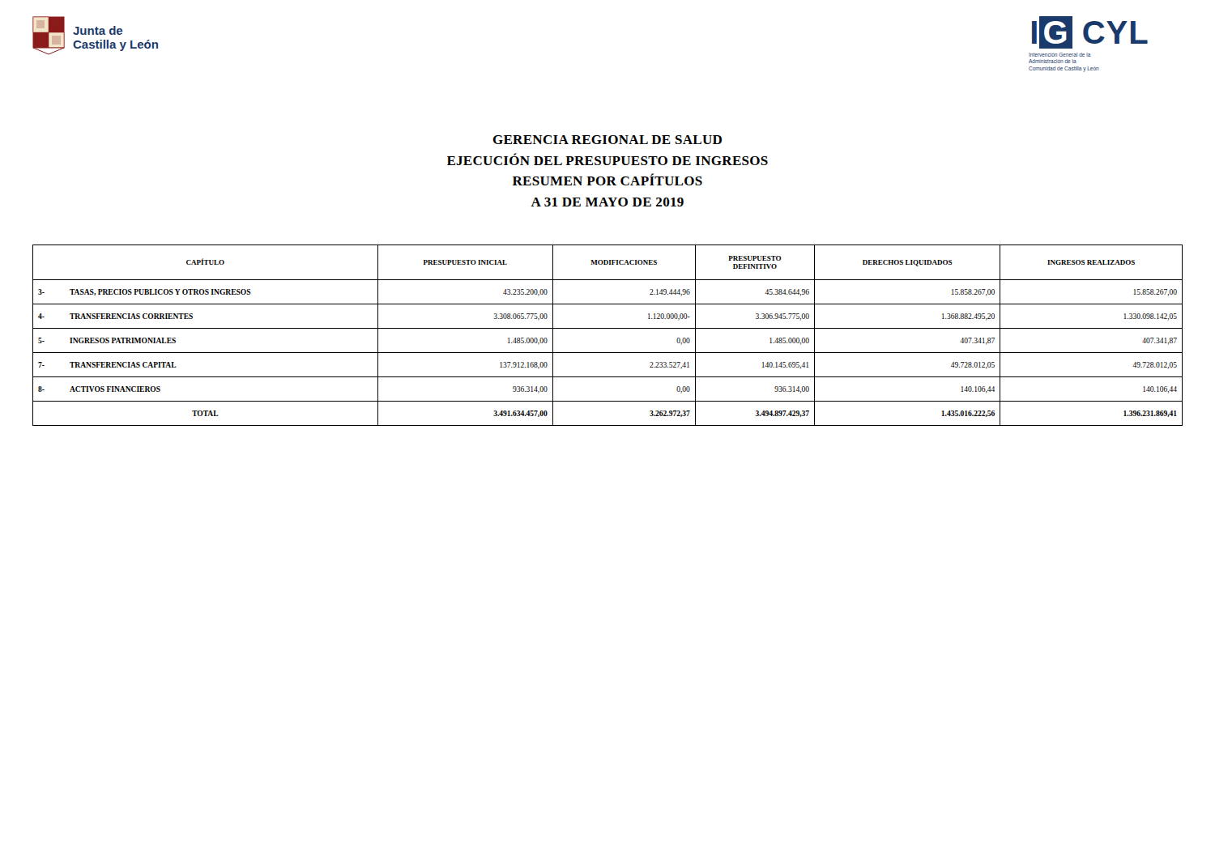Junta de
Castilla y León
IG CYL
Intervención General de la
Administración de la
Comunidad de Castilla y León
GERENCIA REGIONAL DE SALUD
EJECUCIÓN DEL PRESUPUESTO DE INGRESOS
RESUMEN POR CAPÍTULOS
A 31 DE MAYO DE 2019
| CAPÍTULO | PRESUPUESTO INICIAL | MODIFICACIONES | PRESUPUESTO DEFINITIVO | DERECHOS LIQUIDADOS | INGRESOS REALIZADOS |
| --- | --- | --- | --- | --- | --- |
| 3- | TASAS, PRECIOS PUBLICOS Y OTROS INGRESOS | 43.235.200,00 | 2.149.444,96 | 45.384.644,96 | 15.858.267,00 | 15.858.267,00 |
| 4- | TRANSFERENCIAS CORRIENTES | 3.308.065.775,00 | 1.120.000,00- | 3.306.945.775,00 | 1.368.882.495,20 | 1.330.098.142,05 |
| 5- | INGRESOS PATRIMONIALES | 1.485.000,00 | 0,00 | 1.485.000,00 | 407.341,87 | 407.341,87 |
| 7- | TRANSFERENCIAS CAPITAL | 137.912.168,00 | 2.233.527,41 | 140.145.695,41 | 49.728.012,05 | 49.728.012,05 |
| 8- | ACTIVOS FINANCIEROS | 936.314,00 | 0,00 | 936.314,00 | 140.106,44 | 140.106,44 |
| TOTAL | 3.491.634.457,00 | 3.262.972,37 | 3.494.897.429,37 | 1.435.016.222,56 | 1.396.231.869,41 |